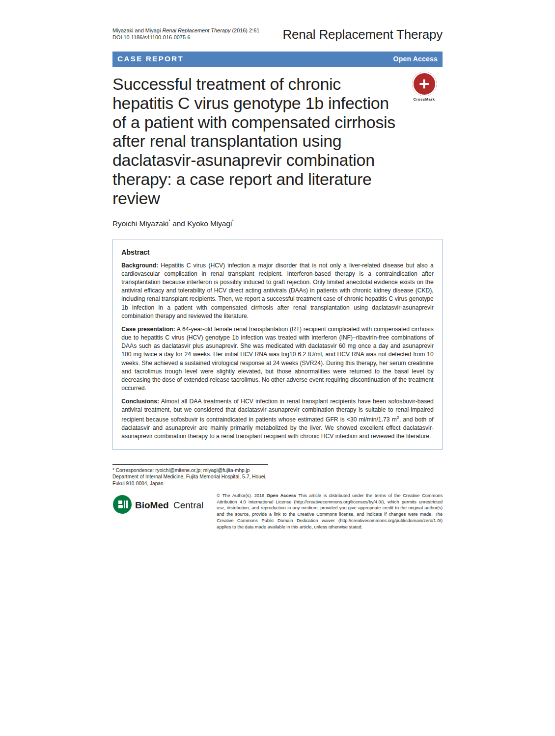Miyazaki and Miyagi Renal Replacement Therapy (2016) 2:61
DOI 10.1186/s41100-016-0075-6
Renal Replacement Therapy
Case Report
Open Access
CrossMark
Successful treatment of chronic hepatitis C virus genotype 1b infection of a patient with compensated cirrhosis after renal transplantation using daclatasvir-asunaprevir combination therapy: a case report and literature review
Ryoichi Miyazaki* and Kyoko Miyagi*
Abstract
Background: Hepatitis C virus (HCV) infection a major disorder that is not only a liver-related disease but also a cardiovascular complication in renal transplant recipient. Interferon-based therapy is a contraindication after transplantation because interferon is possibly induced to graft rejection. Only limited anecdotal evidence exists on the antiviral efficacy and tolerability of HCV direct acting antivirals (DAAs) in patients with chronic kidney disease (CKD), including renal transplant recipients. Then, we report a successful treatment case of chronic hepatitis C virus genotype 1b infection in a patient with compensated cirrhosis after renal transplantation using daclatasvir-asunaprevir combination therapy and reviewed the literature.
Case presentation: A 64-year-old female renal transplantation (RT) recipient complicated with compensated cirrhosis due to hepatitis C virus (HCV) genotype 1b infection was treated with interferon (INF)–ribavirin-free combinations of DAAs such as daclatasvir plus asunaprevir. She was medicated with daclatasvir 60 mg once a day and asunaprevir 100 mg twice a day for 24 weeks. Her initial HCV RNA was log10 6.2 IU/ml, and HCV RNA was not detected from 10 weeks. She achieved a sustained virological response at 24 weeks (SVR24). During this therapy, her serum creatinine and tacrolimus trough level were slightly elevated, but those abnormalities were returned to the basal level by decreasing the dose of extended-release tacrolimus. No other adverse event requiring discontinuation of the treatment occurred.
Conclusions: Almost all DAA treatments of HCV infection in renal transplant recipients have been sofosbuvir-based antiviral treatment, but we considered that daclatasvir-asunaprevir combination therapy is suitable to renal-impaired recipient because sofosbuvir is contraindicated in patients whose estimated GFR is <30 ml/min/1.73 m2, and both of daclatasvir and asunaprevir are mainly primarily metabolized by the liver. We showed excellent effect daclatasvir-asunaprevir combination therapy to a renal transplant recipient with chronic HCV infection and reviewed the literature.
* Correspondence: ryoichi@mitene.or.jp; miyagi@fujita-mhp.jp
Department of Internal Medicine, Fujita Memorial Hospital, 5-7, Houei, Fukui 910-0004, Japan
BioMed Central
© The Author(s). 2016 Open Access This article is distributed under the terms of the Creative Commons Attribution 4.0 International License (http://creativecommons.org/licenses/by/4.0/), which permits unrestricted use, distribution, and reproduction in any medium, provided you give appropriate credit to the original author(s) and the source, provide a link to the Creative Commons license, and indicate if changes were made. The Creative Commons Public Domain Dedication waiver (http://creativecommons.org/publicdomain/zero/1.0/) applies to the data made available in this article, unless otherwise stated.